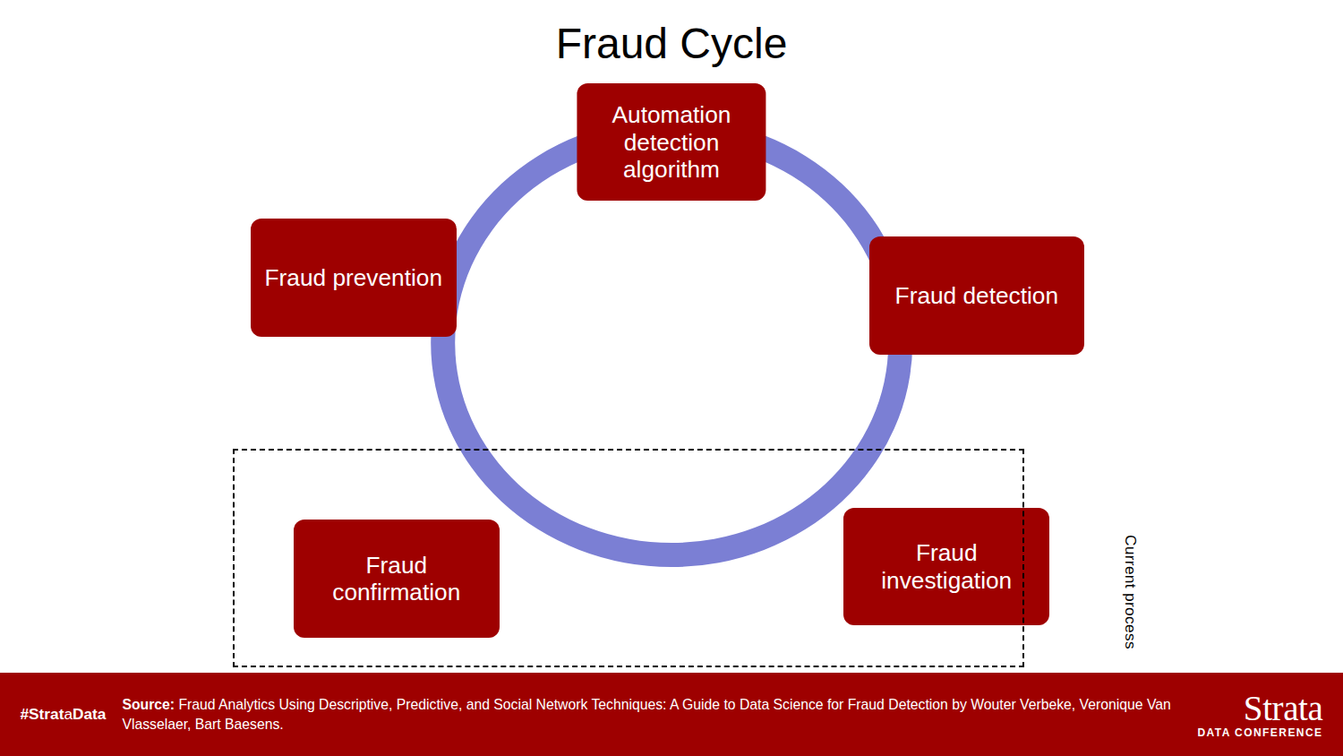Fraud Cycle
Automation detection algorithm
Fraud detection
Fraud prevention
Fraud investigation
Fraud confirmation
Current process
#Strata Data
Source: Fraud Analytics Using Descriptive, Predictive, and Social Network Techniques: A Guide to Data Science for Fraud Detection by Wouter Verbeke, Veronique Van Vlasselaer, Bart Baesens.
Strata
DATA CONFERENCE